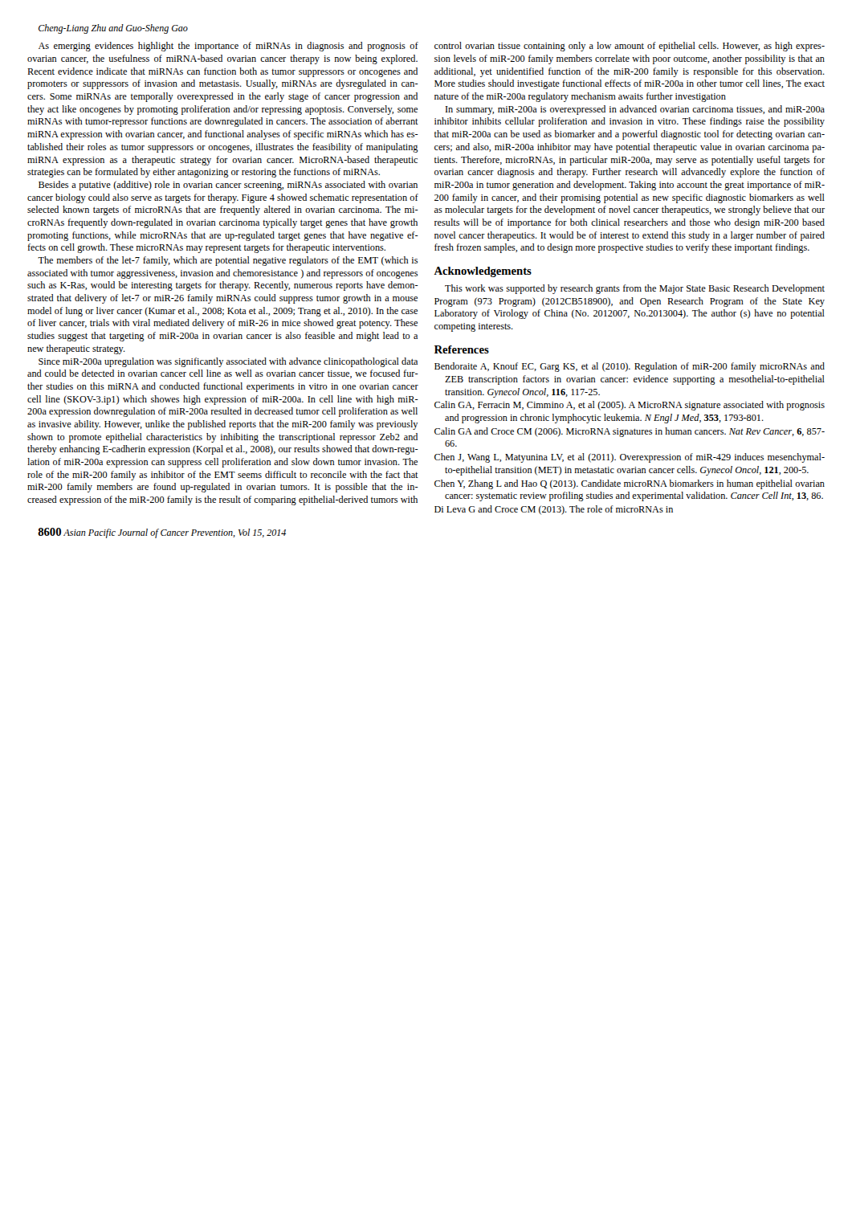Cheng-Liang Zhu and Guo-Sheng Gao
As emerging evidences highlight the importance of miRNAs in diagnosis and prognosis of ovarian cancer, the usefulness of miRNA-based ovarian cancer therapy is now being explored. Recent evidence indicate that miRNAs can function both as tumor suppressors or oncogenes and promoters or suppressors of invasion and metastasis. Usually, miRNAs are dysregulated in cancers. Some miRNAs are temporally overexpressed in the early stage of cancer progression and they act like oncogenes by promoting proliferation and/or repressing apoptosis. Conversely, some miRNAs with tumor-repressor functions are downregulated in cancers. The association of aberrant miRNA expression with ovarian cancer, and functional analyses of specific miRNAs which has established their roles as tumor suppressors or oncogenes, illustrates the feasibility of manipulating miRNA expression as a therapeutic strategy for ovarian cancer. MicroRNA-based therapeutic strategies can be formulated by either antagonizing or restoring the functions of miRNAs.
Besides a putative (additive) role in ovarian cancer screening, miRNAs associated with ovarian cancer biology could also serve as targets for therapy. Figure 4 showed schematic representation of selected known targets of microRNAs that are frequently altered in ovarian carcinoma. The microRNAs frequently down-regulated in ovarian carcinoma typically target genes that have growth promoting functions, while microRNAs that are up-regulated target genes that have negative effects on cell growth. These microRNAs may represent targets for therapeutic interventions.
The members of the let-7 family, which are potential negative regulators of the EMT (which is associated with tumor aggressiveness, invasion and chemoresistance ) and repressors of oncogenes such as K-Ras, would be interesting targets for therapy. Recently, numerous reports have demonstrated that delivery of let-7 or miR-26 family miRNAs could suppress tumor growth in a mouse model of lung or liver cancer (Kumar et al., 2008; Kota et al., 2009; Trang et al., 2010). In the case of liver cancer, trials with viral mediated delivery of miR-26 in mice showed great potency. These studies suggest that targeting of miR-200a in ovarian cancer is also feasible and might lead to a new therapeutic strategy.
Since miR-200a upregulation was significantly associated with advance clinicopathological data and could be detected in ovarian cancer cell line as well as ovarian cancer tissue, we focused further studies on this miRNA and conducted functional experiments in vitro in one ovarian cancer cell line (SKOV-3.ip1) which showes high expression of miR-200a. In cell line with high miR-200a expression downregulation of miR-200a resulted in decreased tumor cell proliferation as well as invasive ability. However, unlike the published reports that the miR-200 family was previously shown to promote epithelial characteristics by inhibiting the transcriptional repressor Zeb2 and thereby enhancing E-cadherin expression (Korpal et al., 2008), our results showed that down-regulation of miR-200a expression can suppress cell proliferation and slow down tumor invasion. The role of the miR-200 family as inhibitor of the EMT seems difficult to reconcile with the fact that miR-200 family members are found up-regulated in ovarian tumors. It is possible that the increased expression of the miR-200 family is the result of comparing epithelial-derived tumors with control ovarian tissue containing only a low amount of epithelial cells. However, as high expression levels of miR-200 family members correlate with poor outcome, another possibility is that an additional, yet unidentified function of the miR-200 family is responsible for this observation. More studies should investigate functional effects of miR-200a in other tumor cell lines, The exact nature of the miR-200a regulatory mechanism awaits further investigation
In summary, miR-200a is overexpressed in advanced ovarian carcinoma tissues, and miR-200a inhibitor inhibits cellular proliferation and invasion in vitro. These findings raise the possibility that miR-200a can be used as biomarker and a powerful diagnostic tool for detecting ovarian cancers; and also, miR-200a inhibitor may have potential therapeutic value in ovarian carcinoma patients. Therefore, microRNAs, in particular miR-200a, may serve as potentially useful targets for ovarian cancer diagnosis and therapy. Further research will advancedly explore the function of miR-200a in tumor generation and development. Taking into account the great importance of miR-200 family in cancer, and their promising potential as new specific diagnostic biomarkers as well as molecular targets for the development of novel cancer therapeutics, we strongly believe that our results will be of importance for both clinical researchers and those who design miR-200 based novel cancer therapeutics. It would be of interest to extend this study in a larger number of paired fresh frozen samples, and to design more prospective studies to verify these important findings.
Acknowledgements
This work was supported by research grants from the Major State Basic Research Development Program (973 Program) (2012CB518900), and Open Research Program of the State Key Laboratory of Virology of China (No. 2012007, No.2013004). The author (s) have no potential competing interests.
References
Bendoraite A, Knouf EC, Garg KS, et al (2010). Regulation of miR-200 family microRNAs and ZEB transcription factors in ovarian cancer: evidence supporting a mesothelial-to-epithelial transition. Gynecol Oncol, 116, 117-25.
Calin GA, Ferracin M, Cimmino A, et al (2005). A MicroRNA signature associated with prognosis and progression in chronic lymphocytic leukemia. N Engl J Med, 353, 1793-801.
Calin GA and Croce CM (2006). MicroRNA signatures in human cancers. Nat Rev Cancer, 6, 857-66.
Chen J, Wang L, Matyunina LV, et al (2011). Overexpression of miR-429 induces mesenchymal-to-epithelial transition (MET) in metastatic ovarian cancer cells. Gynecol Oncol, 121, 200-5.
Chen Y, Zhang L and Hao Q (2013). Candidate microRNA biomarkers in human epithelial ovarian cancer: systematic review profiling studies and experimental validation. Cancer Cell Int, 13, 86.
Di Leva G and Croce CM (2013). The role of microRNAs in
8600 Asian Pacific Journal of Cancer Prevention, Vol 15, 2014